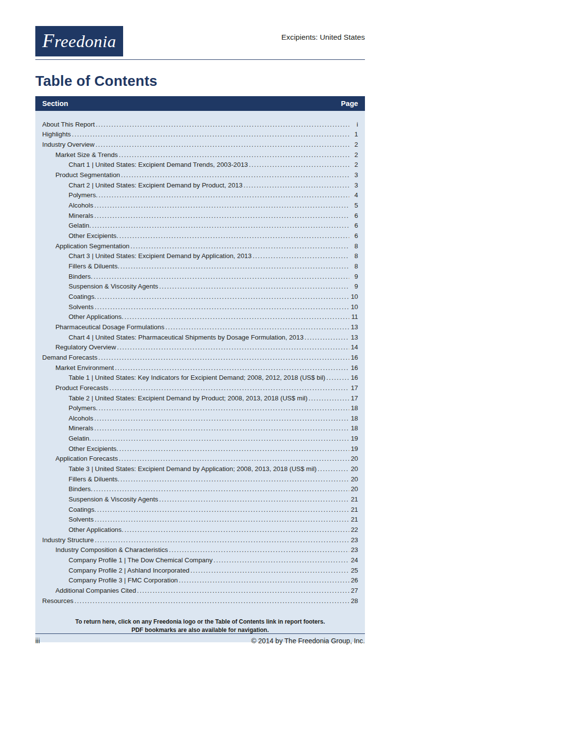Freedonia
Excipients: United States
Table of Contents
Section Page
About This Report.................................................................................................................................................. i
Highlights................................................................................................................................................................. 1
Industry Overview.................................................................................................................................................. 2
Market Size & Trends....................................................................................................................................... 2
Chart 1 | United States: Excipient Demand Trends, 2003-2013............................................................. 2
Product Segmentation..................................................................................................................................... 3
Chart 2 | United States: Excipient Demand by Product, 2013................................................................... 3
Polymers.................................................................................................................................................. 4
Alcohols.................................................................................................................................................... 5
Minerals.................................................................................................................................................... 6
Gelatin...................................................................................................................................................... 6
Other Excipients..................................................................................................................................... 6
Application Segmentation................................................................................................................................ 8
Chart 3 | United States: Excipient Demand by Application, 2013............................................................. 8
Fillers & Diluents.................................................................................................................................... 8
Binders..................................................................................................................................................... 9
Suspension & Viscosity Agents....................................................................................................... 9
Coatings............................................................................................................................................... 10
Solvents................................................................................................................................................ 10
Other Applications................................................................................................................................ 11
Pharmaceutical Dosage Formulations................................................................................................. 13
Chart 4 | United States: Pharmaceutical Shipments by Dosage Formulation, 2013.............................. 13
Regulatory Overview..................................................................................................................................... 14
Demand Forecasts............................................................................................................................................... 16
Market Environment....................................................................................................................................... 16
Table 1 | United States: Key Indicators for Excipient Demand; 2008, 2012, 2018 (US$ bil)................... 16
Product Forecasts........................................................................................................................................... 17
Table 2 | United States: Excipient Demand by Product; 2008, 2013, 2018 (US$ mil)............................ 17
Polymers.............................................................................................................................................. 18
Alcohols................................................................................................................................................ 18
Minerals................................................................................................................................................ 18
Gelatin.................................................................................................................................................. 19
Other Excipients................................................................................................................................. 19
Application Forecasts..................................................................................................................................... 20
Table 3 | United States: Excipient Demand by Application; 2008, 2013, 2018 (US$ mil)....................... 20
Fillers & Diluents................................................................................................................................ 20
Binders................................................................................................................................................. 20
Suspension & Viscosity Agents................................................................................................... 21
Coatings............................................................................................................................................... 21
Solvents................................................................................................................................................ 21
Other Applications................................................................................................................................ 22
Industry Structure.................................................................................................................................................... 23
Industry Composition & Characteristics............................................................................................... 23
Company Profile 1 | The Dow Chemical Company.............................................................................. 24
Company Profile 2 | Ashland Incorporated.......................................................................................... 25
Company Profile 3 | FMC Corporation.............................................................................................. 26
Additional Companies Cited....................................................................................................................... 27
Resources............................................................................................................................................................... 28
To return here, click on any Freedonia logo or the Table of Contents link in report footers.
PDF bookmarks are also available for navigation.
iii © 2014 by The Freedonia Group, Inc.